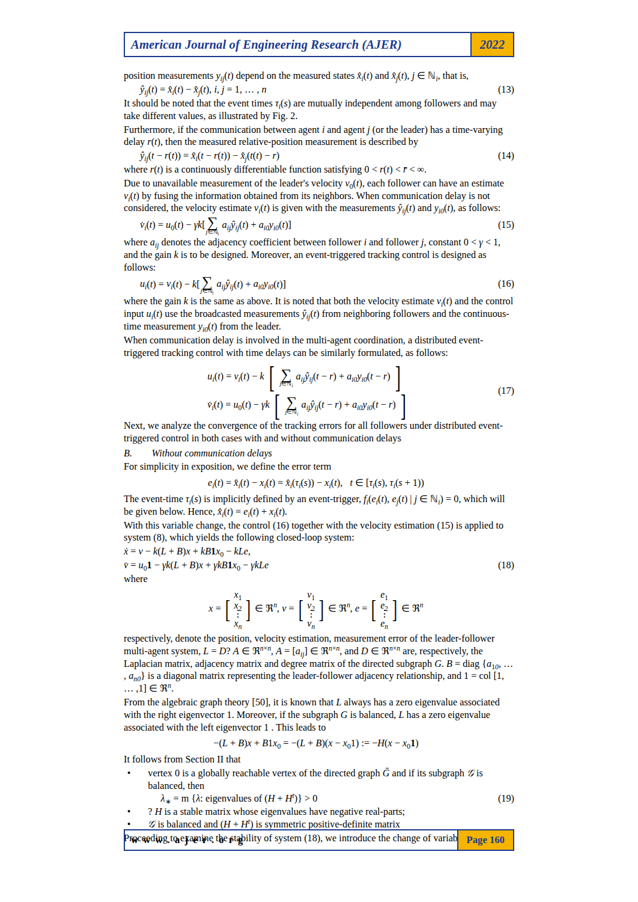American Journal of Engineering Research (AJER)
2022
position measurements yij(t) depend on the measured states x̂i(t) and x̂j(t), j ∈ ℕi, that is,
ŷij(t) = x̂i(t) − x̂j(t), i, j = 1, … , n
(13)
It should be noted that the event times τi(s) are mutually independent among followers and may take different values, as illustrated by Fig. 2.
Furthermore, if the communication between agent i and agent j (or the leader) has a time-varying delay r(t), then the measured relative-position measurement is described by
ŷij(t − r(t)) = x̂i(t − r(t)) − x̂j(t(t) − r)
(14)
where r(t) is a continuously differentiable function satisfying 0 < r(t) < r̄ < ∞.
Due to unavailable measurement of the leader's velocity v0(t), each follower can have an estimate vi(t) by fusing the information obtained from its neighbors. When communication delay is not considered, the velocity estimate vi(t) is given with the measurements ŷij(t) and yi0(t), as follows:
v̇i(t) = u0(t) − γk[∑j∈ℕi aij ŷij(t) + ai0 yi0(t)]
(15)
where aij denotes the adjacency coefficient between follower i and follower j, constant 0 < γ < 1, and the gain k is to be designed. Moreover, an event-triggered tracking control is designed as follows:
ui(t) = vi(t) − k[∑j∈ℕi aij ŷij(t) + ai0 yi0(t)]
(16)
where the gain k is the same as above. It is noted that both the velocity estimate vi(t) and the control input ui(t) use the broadcasted measurements ŷij(t) from neighboring followers and the continuous-time measurement yi0(t) from the leader.
When communication delay is involved in the multi-agent coordination, a distributed event-triggered tracking control with time delays can be similarly formulated, as follows:
ui(t) = vi(t) − k [ ∑j∈ℕi aij ŷij(t − r) + ai0 yi0(t − r) ]
v̇i(t) = u0(t) − γk [ ∑j∈ℕi aij ŷij(t − r) + ai0 yi0(t − r) ]
(17)
Next, we analyze the convergence of the tracking errors for all followers under distributed event-triggered control in both cases with and without communication delays
B. Without communication delays
For simplicity in exposition, we define the error term
ei(t) = x̂i(t) − xi(t) = x̂i(τi(s)) − xi(t), t ∈ [τi(s), τi(s + 1))
The event-time τi(s) is implicitly defined by an event-trigger, fi(ei(t), ej(t) | j ∈ ℕi) = 0, which will be given below. Hence, x̂i(t) = ei(t) + xi(t).
With this variable change, the control (16) together with the velocity estimation (15) is applied to system (8), which yields the following closed-loop system:
ẋ = v − k(L + B)x + kB 1 x0 − kLe,
v̇ = u01 − γk(L + B)x + γkB 1 x0 − γkLe
(18)
where
x = [ x1 x2 ⋮ xn ] ∈ ℜn, v = [ v1 v2 ⋮ vn ] ∈ ℜn, e = [ e1 e2 ⋮ en ] ∈ ℜn
respectively, denote the position, velocity estimation, measurement error of the leader-follower multi-agent system, L = D? A ∈ ℜn×n, A = [aij] ∈ ℜn×n, and D ∈ ℜn×n are, respectively, the Laplacian matrix, adjacency matrix and degree matrix of the directed subgraph G. B = diag {a10, … , an0} is a diagonal matrix representing the leader-follower adjacency relationship, and 1 = col [1, … ,1] ∈ ℜn.
From the algebraic graph theory [50], it is known that L always has a zero eigenvalue associated with the right eigenvector 1. Moreover, if the subgraph G is balanced, L has a zero eigenvalue associated with the left eigenvector 1 . This leads to
−(L + B)x + B1x0 = −(L + B)(x − x01) := −H(x − x01)
It follows from Section II that
vertex 0 is a globally reachable vertex of the directed graph Ḡ and if its subgraph 𝒢 is balanced, then
λ∗ = m {λ: eigenvalues of (H + Ht)} > 0
(19)
? H is a stable matrix whose eigenvalues have negative real-parts;
𝒢 is balanced and (H + Ht) is symmetric positive-definite matrix
Proceeding to examine the stability of system (18), we introduce the change of variables:
w w w . a j e r . o r g
Page 160